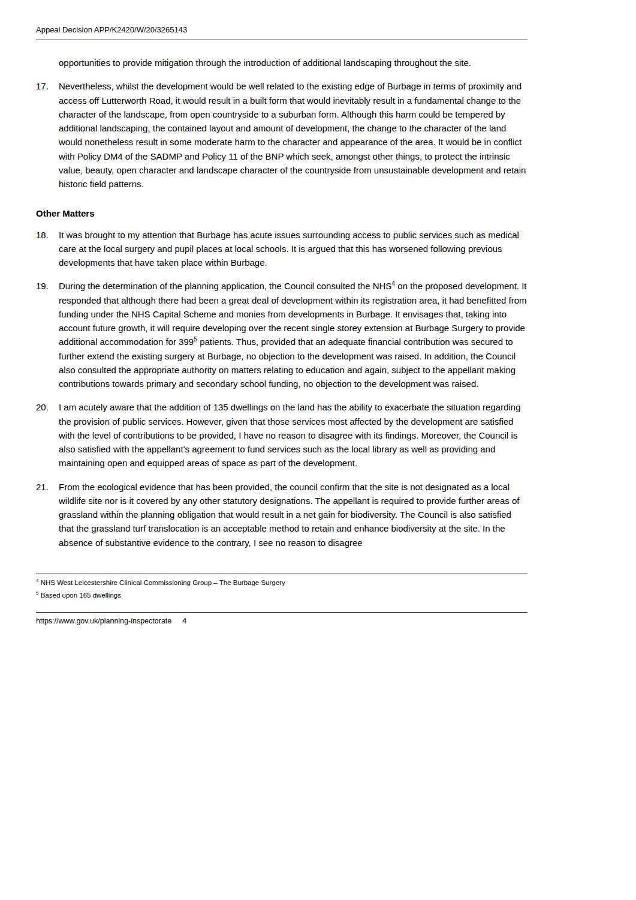Appeal Decision APP/K2420/W/20/3265143
opportunities to provide mitigation through the introduction of additional landscaping throughout the site.
17. Nevertheless, whilst the development would be well related to the existing edge of Burbage in terms of proximity and access off Lutterworth Road, it would result in a built form that would inevitably result in a fundamental change to the character of the landscape, from open countryside to a suburban form. Although this harm could be tempered by additional landscaping, the contained layout and amount of development, the change to the character of the land would nonetheless result in some moderate harm to the character and appearance of the area. It would be in conflict with Policy DM4 of the SADMP and Policy 11 of the BNP which seek, amongst other things, to protect the intrinsic value, beauty, open character and landscape character of the countryside from unsustainable development and retain historic field patterns.
Other Matters
18. It was brought to my attention that Burbage has acute issues surrounding access to public services such as medical care at the local surgery and pupil places at local schools. It is argued that this has worsened following previous developments that have taken place within Burbage.
19. During the determination of the planning application, the Council consulted the NHS4 on the proposed development. It responded that although there had been a great deal of development within its registration area, it had benefitted from funding under the NHS Capital Scheme and monies from developments in Burbage. It envisages that, taking into account future growth, it will require developing over the recent single storey extension at Burbage Surgery to provide additional accommodation for 3995 patients. Thus, provided that an adequate financial contribution was secured to further extend the existing surgery at Burbage, no objection to the development was raised. In addition, the Council also consulted the appropriate authority on matters relating to education and again, subject to the appellant making contributions towards primary and secondary school funding, no objection to the development was raised.
20. I am acutely aware that the addition of 135 dwellings on the land has the ability to exacerbate the situation regarding the provision of public services. However, given that those services most affected by the development are satisfied with the level of contributions to be provided, I have no reason to disagree with its findings. Moreover, the Council is also satisfied with the appellant's agreement to fund services such as the local library as well as providing and maintaining open and equipped areas of space as part of the development.
21. From the ecological evidence that has been provided, the council confirm that the site is not designated as a local wildlife site nor is it covered by any other statutory designations. The appellant is required to provide further areas of grassland within the planning obligation that would result in a net gain for biodiversity. The Council is also satisfied that the grassland turf translocation is an acceptable method to retain and enhance biodiversity at the site. In the absence of substantive evidence to the contrary, I see no reason to disagree
4 NHS West Leicestershire Clinical Commissioning Group – The Burbage Surgery
5 Based upon 165 dwellings
https://www.gov.uk/planning-inspectorate 4